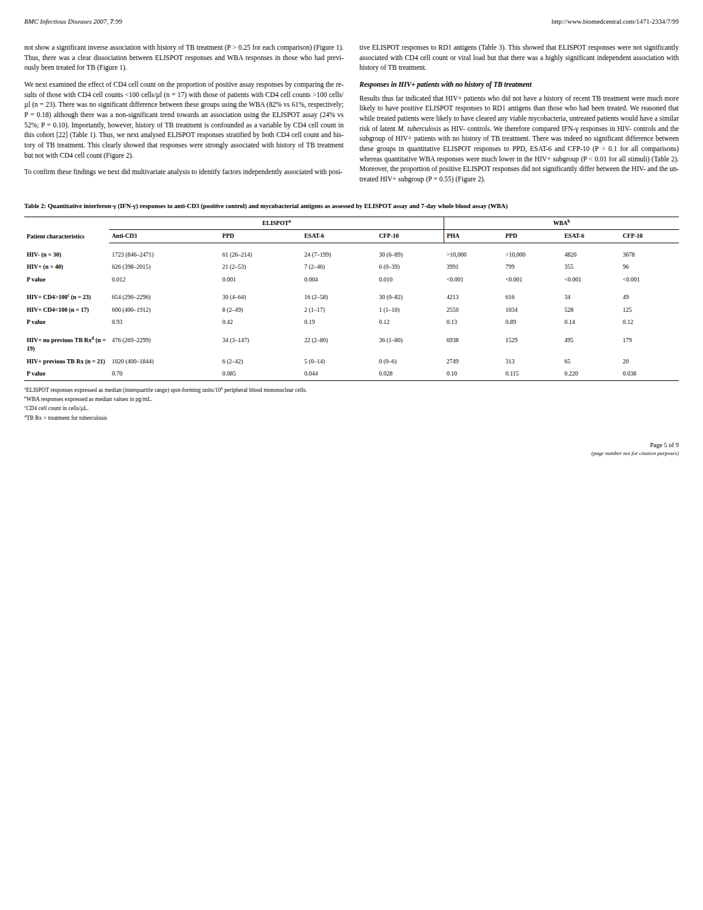BMC Infectious Diseases 2007, 7:99
http://www.biomedcentral.com/1471-2334/7/99
not show a significant inverse association with history of TB treatment (P > 0.25 for each comparison) (Figure 1). Thus, there was a clear dissociation between ELISPOT responses and WBA responses in those who had previously been treated for TB (Figure 1).
We next examined the effect of CD4 cell count on the proportion of positive assay responses by comparing the results of those with CD4 cell counts <100 cells/µl (n = 17) with those of patients with CD4 cell counts >100 cells/µl (n = 23). There was no significant difference between these groups using the WBA (82% vs 61%, respectively; P = 0.18) although there was a non-significant trend towards an association using the ELISPOT assay (24% vs 52%; P = 0.10). Importantly, however, history of TB treatment is confounded as a variable by CD4 cell count in this cohort [22] (Table 1). Thus, we next analysed ELISPOT responses stratified by both CD4 cell count and history of TB treatment. This clearly showed that responses were strongly associated with history of TB treatment but not with CD4 cell count (Figure 2).
To confirm these findings we next did multivariate analysis to identify factors independently associated with posi-
tive ELISPOT responses to RD1 antigens (Table 3). This showed that ELISPOT responses were not significantly associated with CD4 cell count or viral load but that there was a highly significant independent association with history of TB treatment.
Responses in HIV+ patients with no history of TB treatment
Results thus far indicated that HIV+ patients who did not have a history of recent TB treatment were much more likely to have positive ELISPOT responses to RD1 antigens than those who had been treated. We reasoned that while treated patients were likely to have cleared any viable mycobacteria, untreated patients would have a similar risk of latent M. tuberculosis as HIV- controls. We therefore compared IFN-γ responses in HIV- controls and the subgroup of HIV+ patients with no history of TB treatment. There was indeed no significant difference between these groups in quantitative ELISPOT responses to PPD, ESAT-6 and CFP-10 (P > 0.1 for all comparisons) whereas quantitative WBA responses were much lower in the HIV+ subgroup (P < 0.01 for all stimuli) (Table 2). Moreover, the proportion of positive ELISPOT responses did not significantly differ between the HIV- and the untreated HIV+ subgroup (P = 0.55) (Figure 2).
Table 2: Quantitative interferon-γ (IFN-γ) responses to anti-CD3 (positive control) and mycobacterial antigens as assessed by ELISPOT assay and 7-day whole blood assay (WBA)
| Patient characteristics | ELISPOT a | WBA b |
| --- | --- | --- |
| Anti-CD3 | PPD | ESAT-6 | CFP-10 | PHA | PPD | ESAT-6 | CFP-10 |
| HIV- (n = 30) | 1723 (846–2471) | 61 (26–214) | 24 (7–199) | 30 (6–89) | >10,000 | >10,000 | 4820 | 3678 |
| HIV+ (n = 40) | 626 (398–2015) | 21 (2–53) | 7 (2–46) | 6 (0–39) | 3991 | 799 | 355 | 96 |
| P value | 0.012 | 0.001 | 0.004 | 0.010 | <0.001 | <0.001 | <0.001 | <0.001 |
| HIV+ CD4>100 c (n = 23) | 654 (290–2296) | 30 (4–64) | 16 (2–58) | 30 (0–82) | 4213 | 616 | 34 | 49 |
| HIV+ CD4<100 (n = 17) | 600 (400–1912) | 8 (2–49) | 2 (1–17) | 1 (1–10) | 2550 | 1034 | 528 | 125 |
| P value | 0.93 | 0.42 | 0.19 | 0.12 | 0.13 | 0.89 | 0.14 | 0.12 |
| HIV+ no previous TB Rx d (n = 19) | 476 (269–2299) | 34 (3–147) | 22 (2–80) | 36 (1–80) | 6938 | 1529 | 495 | 179 |
| HIV+ previous TB Rx (n = 21) | 1020 (400–1844) | 6 (2–42) | 5 (0–14) | 0 (0–6) | 2749 | 313 | 65 | 20 |
| P value | 0.70 | 0.085 | 0.044 | 0.028 | 0.10 | 0.115 | 0.220 | 0.038 |
aELISPOT responses expressed as median (interquartile range) spot-forming units/106 peripheral blood mononuclear cells.
bWBA responses expressed as median values in pg/mL.
cCD4 cell count in cells/µL.
dTB Rx = treatment for tuberculosis
Page 5 of 9
(page number not for citation purposes)